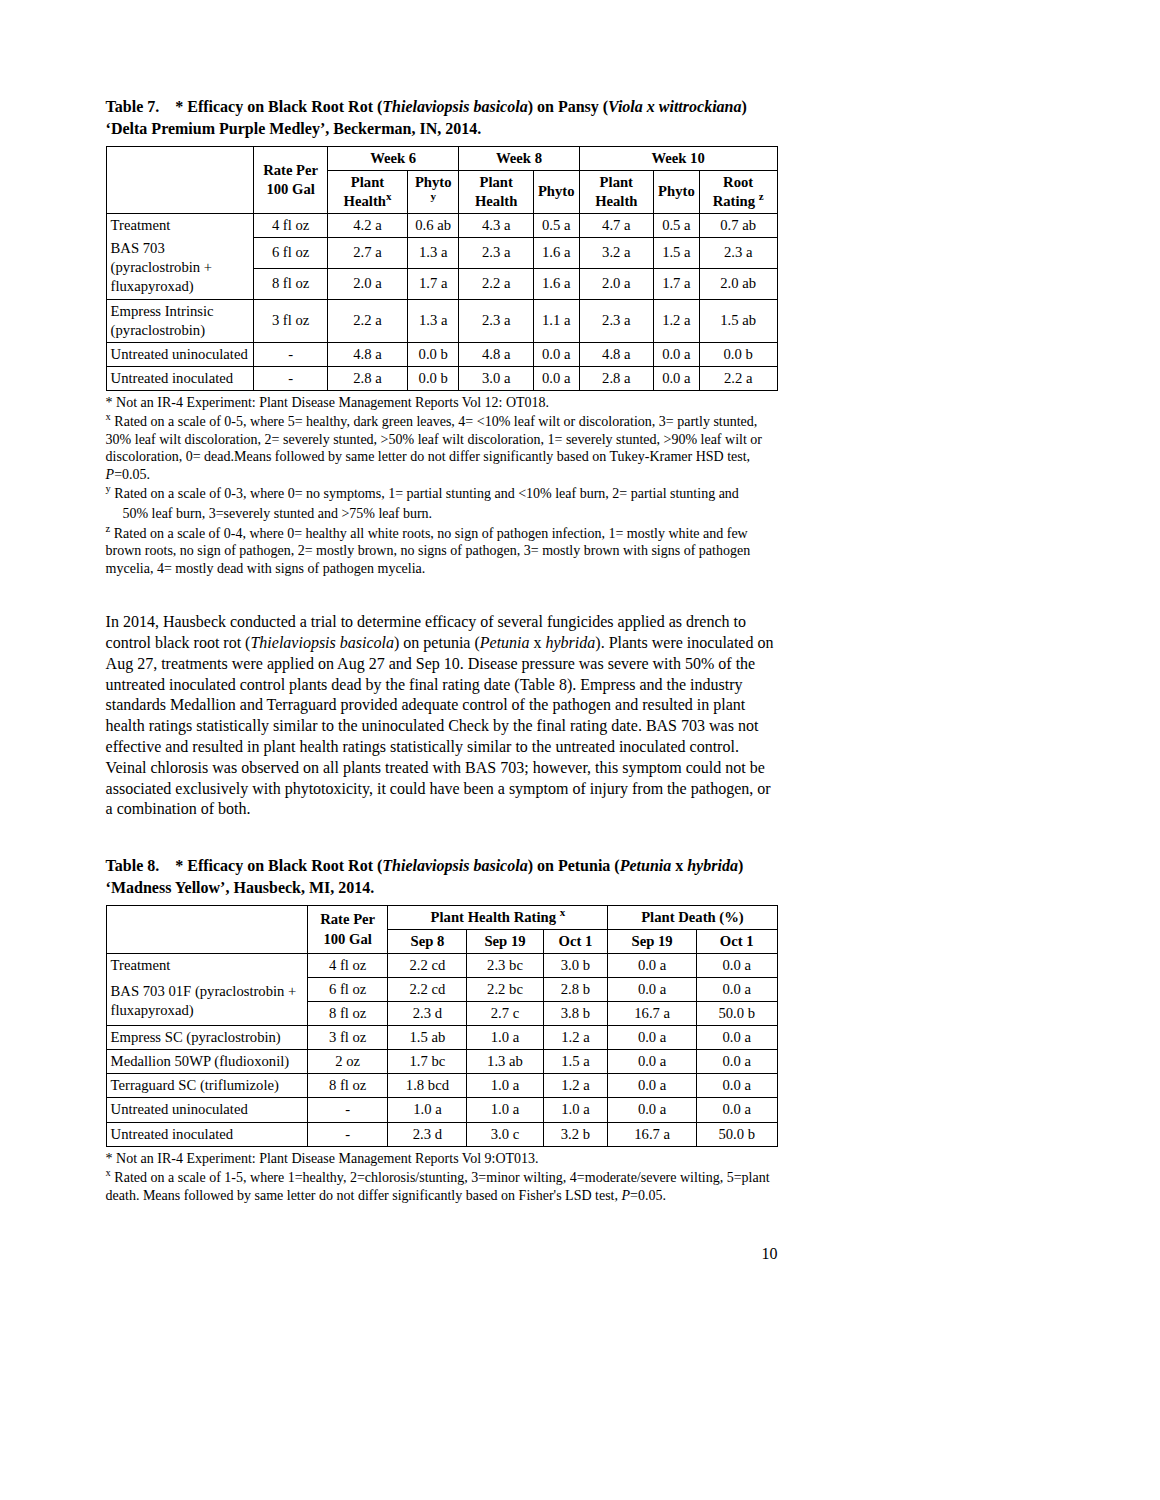Table 7. * Efficacy on Black Root Rot (Thielaviopsis basicola) on Pansy (Viola x wittrockiana) ‘Delta Premium Purple Medley’, Beckerman, IN, 2014.
| | Rate Per 100 Gal | Week 6 | Week 8 | Week 10 |
| --- | --- | --- | --- | --- |
| Plant Health x | Phyto y | Plant Health | Phyto | Plant Health | Phyto | Root Rating z |
| Treatment | 4 fl oz | 4.2 a | 0.6 ab | 4.3 a | 0.5 a | 4.7 a | 0.5 a | 0.7 ab |
| BAS 703 (pyraclostrobin + fluxapyroxad) | 6 fl oz | 2.7 a | 1.3 a | 2.3 a | 1.6 a | 3.2 a | 1.5 a | 2.3 a |
| 8 fl oz | 2.0 a | 1.7 a | 2.2 a | 1.6 a | 2.0 a | 1.7 a | 2.0 ab |
| Empress Intrinsic (pyraclostrobin) | 3 fl oz | 2.2 a | 1.3 a | 2.3 a | 1.1 a | 2.3 a | 1.2 a | 1.5 ab |
| Untreated uninoculated | - | 4.8 a | 0.0 b | 4.8 a | 0.0 a | 4.8 a | 0.0 a | 0.0 b |
| Untreated inoculated | - | 2.8 a | 0.0 b | 3.0 a | 0.0 a | 2.8 a | 0.0 a | 2.2 a |
* Not an IR-4 Experiment: Plant Disease Management Reports Vol 12: OT018.
x Rated on a scale of 0-5, where 5= healthy, dark green leaves, 4= <10% leaf wilt or discoloration, 3= partly stunted, 30% leaf wilt discoloration, 2= severely stunted, >50% leaf wilt discoloration, 1= severely stunted, >90% leaf wilt or discoloration, 0= dead.Means followed by same letter do not differ significantly based on Tukey-Kramer HSD test, P=0.05.
y Rated on a scale of 0-3, where 0= no symptoms, 1= partial stunting and <10% leaf burn, 2= partial stunting and
50% leaf burn, 3=severely stunted and >75% leaf burn.
z Rated on a scale of 0-4, where 0= healthy all white roots, no sign of pathogen infection, 1= mostly white and few brown roots, no sign of pathogen, 2= mostly brown, no signs of pathogen, 3= mostly brown with signs of pathogen mycelia, 4= mostly dead with signs of pathogen mycelia.
In 2014, Hausbeck conducted a trial to determine efficacy of several fungicides applied as drench to control black root rot (Thielaviopsis basicola) on petunia (Petunia x hybrida). Plants were inoculated on Aug 27, treatments were applied on Aug 27 and Sep 10. Disease pressure was severe with 50% of the untreated inoculated control plants dead by the final rating date (Table 8). Empress and the industry standards Medallion and Terraguard provided adequate control of the pathogen and resulted in plant health ratings statistically similar to the uninoculated Check by the final rating date. BAS 703 was not effective and resulted in plant health ratings statistically similar to the untreated inoculated control. Veinal chlorosis was observed on all plants treated with BAS 703; however, this symptom could not be associated exclusively with phytotoxicity, it could have been a symptom of injury from the pathogen, or a combination of both.
Table 8. * Efficacy on Black Root Rot (Thielaviopsis basicola) on Petunia (Petunia x hybrida) ‘Madness Yellow’, Hausbeck, MI, 2014.
| | Rate Per 100 Gal | Plant Health Rating x | Plant Death (%) |
| --- | --- | --- | --- |
| Sep 8 | Sep 19 | Oct 1 | Sep 19 | Oct 1 |
| Treatment | 4 fl oz | 2.2 cd | 2.3 bc | 3.0 b | 0.0 a | 0.0 a |
| BAS 703 01F (pyraclostrobin + fluxapyroxad) | 6 fl oz | 2.2 cd | 2.2 bc | 2.8 b | 0.0 a | 0.0 a |
| 8 fl oz | 2.3 d | 2.7 c | 3.8 b | 16.7 a | 50.0 b |
| Empress SC (pyraclostrobin) | 3 fl oz | 1.5 ab | 1.0 a | 1.2 a | 0.0 a | 0.0 a |
| Medallion 50WP (fludioxonil) | 2 oz | 1.7 bc | 1.3 ab | 1.5 a | 0.0 a | 0.0 a |
| Terraguard SC (triflumizole) | 8 fl oz | 1.8 bcd | 1.0 a | 1.2 a | 0.0 a | 0.0 a |
| Untreated uninoculated | - | 1.0 a | 1.0 a | 1.0 a | 0.0 a | 0.0 a |
| Untreated inoculated | - | 2.3 d | 3.0 c | 3.2 b | 16.7 a | 50.0 b |
* Not an IR-4 Experiment: Plant Disease Management Reports Vol 9:OT013.
x Rated on a scale of 1-5, where 1=healthy, 2=chlorosis/stunting, 3=minor wilting, 4=moderate/severe wilting, 5=plant death. Means followed by same letter do not differ significantly based on Fisher's LSD test, P=0.05.
10